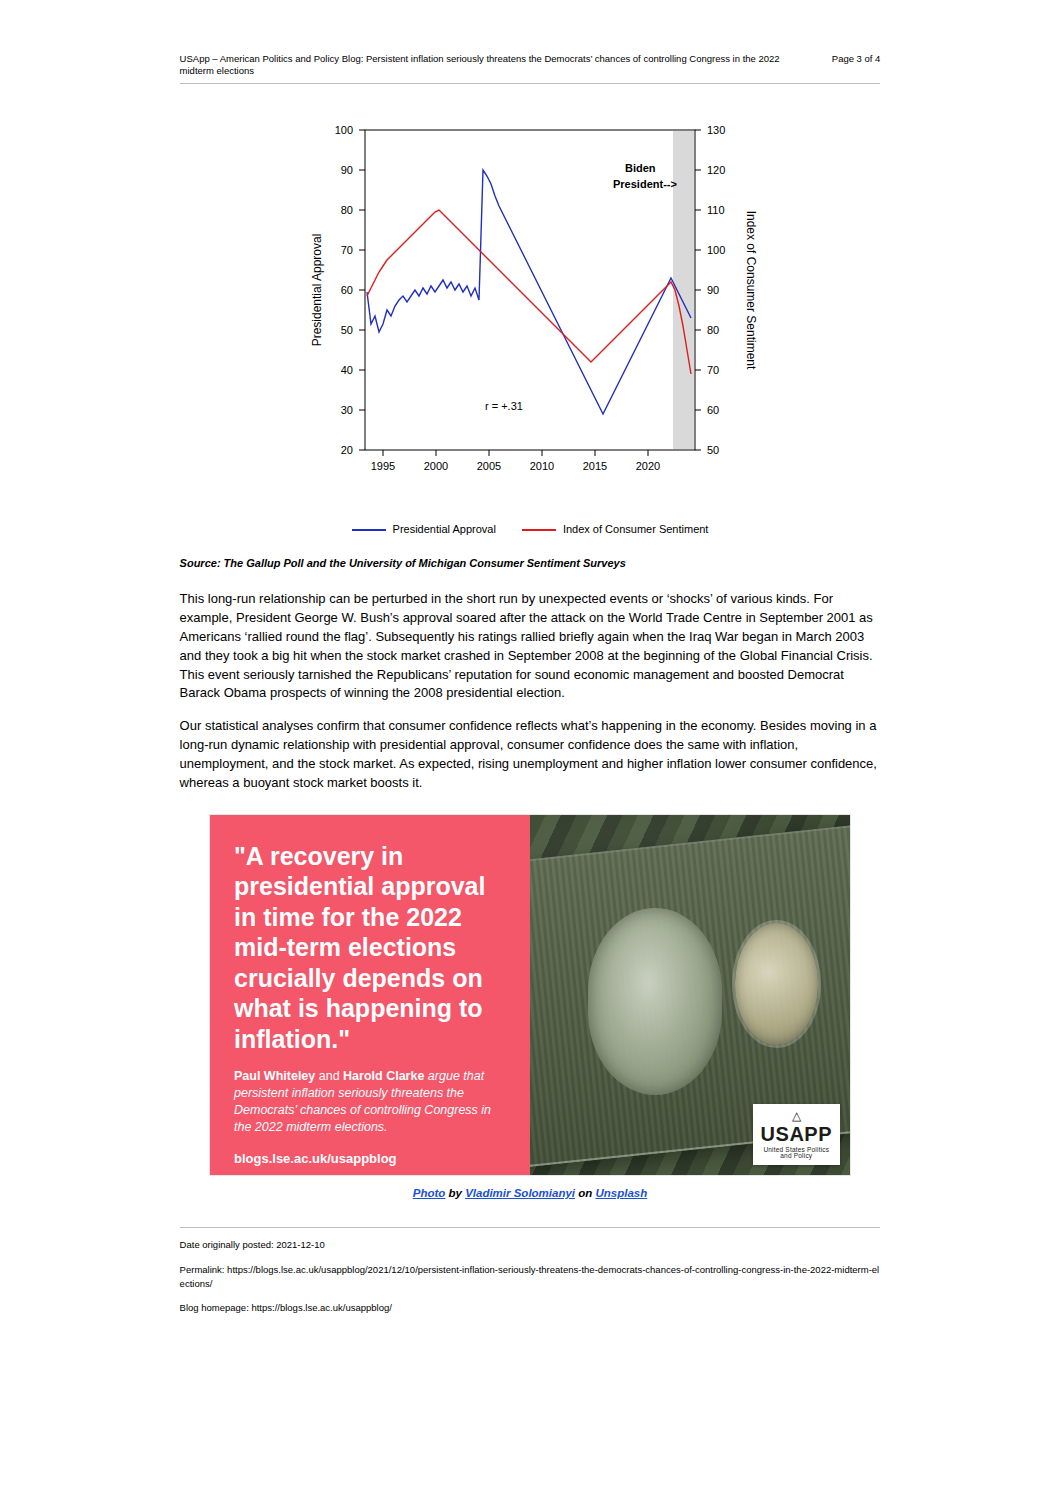USApp – American Politics and Policy Blog: Persistent inflation seriously threatens the Democrats’ chances of controlling Congress in the 2022 midterm elections
Page 3 of 4
100 90 80 70 60 50 40 30 20 Presidential Approval 130 120 110 100 90 80 70 60 50 Index of Consumer Sentiment 1995 2000 2005 2010 2015 2020 Biden President--> r = +.31
Presidential Approval Index of Consumer Sentiment
Source: The Gallup Poll and the University of Michigan Consumer Sentiment Surveys
This long-run relationship can be perturbed in the short run by unexpected events or ‘shocks’ of various kinds. For example, President George W. Bush’s approval soared after the attack on the World Trade Centre in September 2001 as Americans ‘rallied round the flag’. Subsequently his ratings rallied briefly again when the Iraq War began in March 2003 and they took a big hit when the stock market crashed in September 2008 at the beginning of the Global Financial Crisis. This event seriously tarnished the Republicans’ reputation for sound economic management and boosted Democrat Barack Obama prospects of winning the 2008 presidential election.
Our statistical analyses confirm that consumer confidence reflects what’s happening in the economy. Besides moving in a long-run dynamic relationship with presidential approval, consumer confidence does the same with inflation, unemployment, and the stock market. As expected, rising unemployment and higher inflation lower consumer confidence, whereas a buoyant stock market boosts it.
"A recovery in presidential approval in time for the 2022 mid-term elections crucially depends on what is happening to inflation."
Paul Whiteley and Harold Clarke argue that persistent inflation seriously threatens the Democrats’ chances of controlling Congress in the 2022 midterm elections.
blogs.lse.ac.uk/usappblog
△
USAPP
United States Politics
and Policy
Photo by Vladimir Solomianyi on Unsplash
Date originally posted: 2021-12-10
Permalink: https://blogs.lse.ac.uk/usappblog/2021/12/10/persistent-inflation-seriously-threatens-the-democrats-chances-of-controlling-congress-in-the-2022-midterm-elections/
Blog homepage: https://blogs.lse.ac.uk/usappblog/